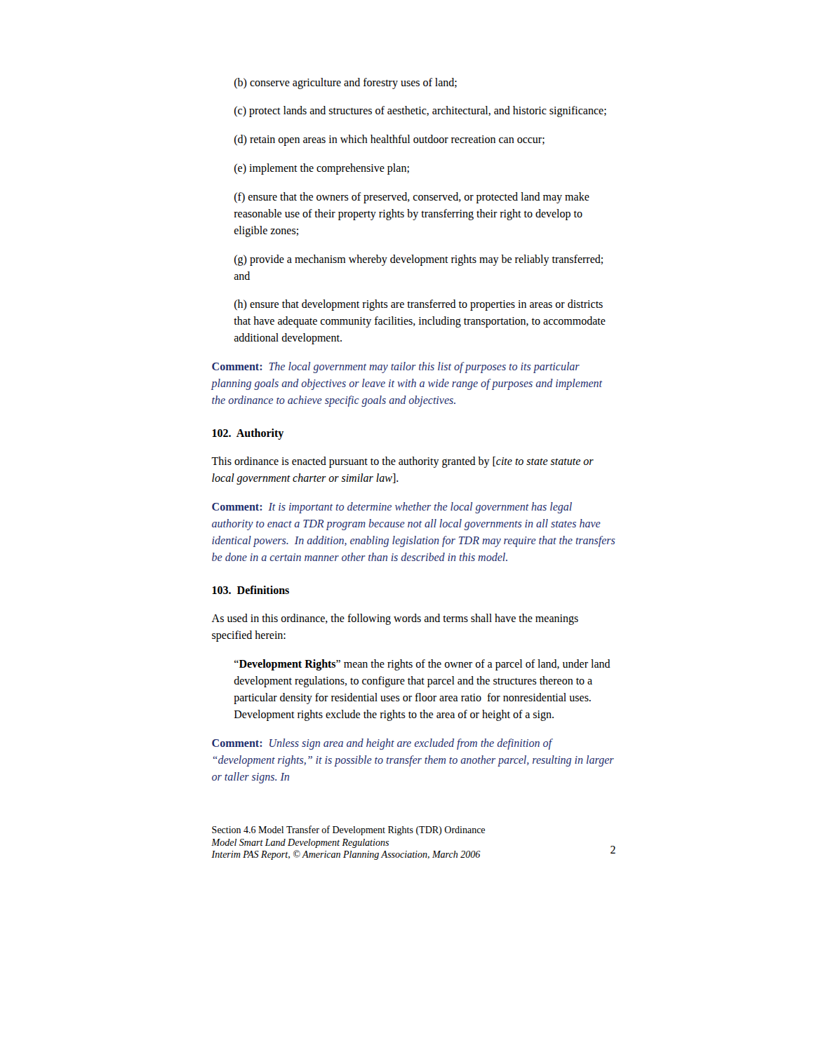(b) conserve agriculture and forestry uses of land;
(c) protect lands and structures of aesthetic, architectural, and historic significance;
(d) retain open areas in which healthful outdoor recreation can occur;
(e) implement the comprehensive plan;
(f) ensure that the owners of preserved, conserved, or protected land may make reasonable use of their property rights by transferring their right to develop to eligible zones;
(g) provide a mechanism whereby development rights may be reliably transferred; and
(h) ensure that development rights are transferred to properties in areas or districts that have adequate community facilities, including transportation, to accommodate additional development.
Comment: The local government may tailor this list of purposes to its particular planning goals and objectives or leave it with a wide range of purposes and implement the ordinance to achieve specific goals and objectives.
102. Authority
This ordinance is enacted pursuant to the authority granted by [cite to state statute or local government charter or similar law].
Comment: It is important to determine whether the local government has legal authority to enact a TDR program because not all local governments in all states have identical powers. In addition, enabling legislation for TDR may require that the transfers be done in a certain manner other than is described in this model.
103. Definitions
As used in this ordinance, the following words and terms shall have the meanings specified herein:
“Development Rights” mean the rights of the owner of a parcel of land, under land development regulations, to configure that parcel and the structures thereon to a particular density for residential uses or floor area ratio for nonresidential uses. Development rights exclude the rights to the area of or height of a sign.
Comment: Unless sign area and height are excluded from the definition of “development rights,” it is possible to transfer them to another parcel, resulting in larger or taller signs. In
2
Section 4.6 Model Transfer of Development Rights (TDR) Ordinance
Model Smart Land Development Regulations
Interim PAS Report, © American Planning Association, March 2006